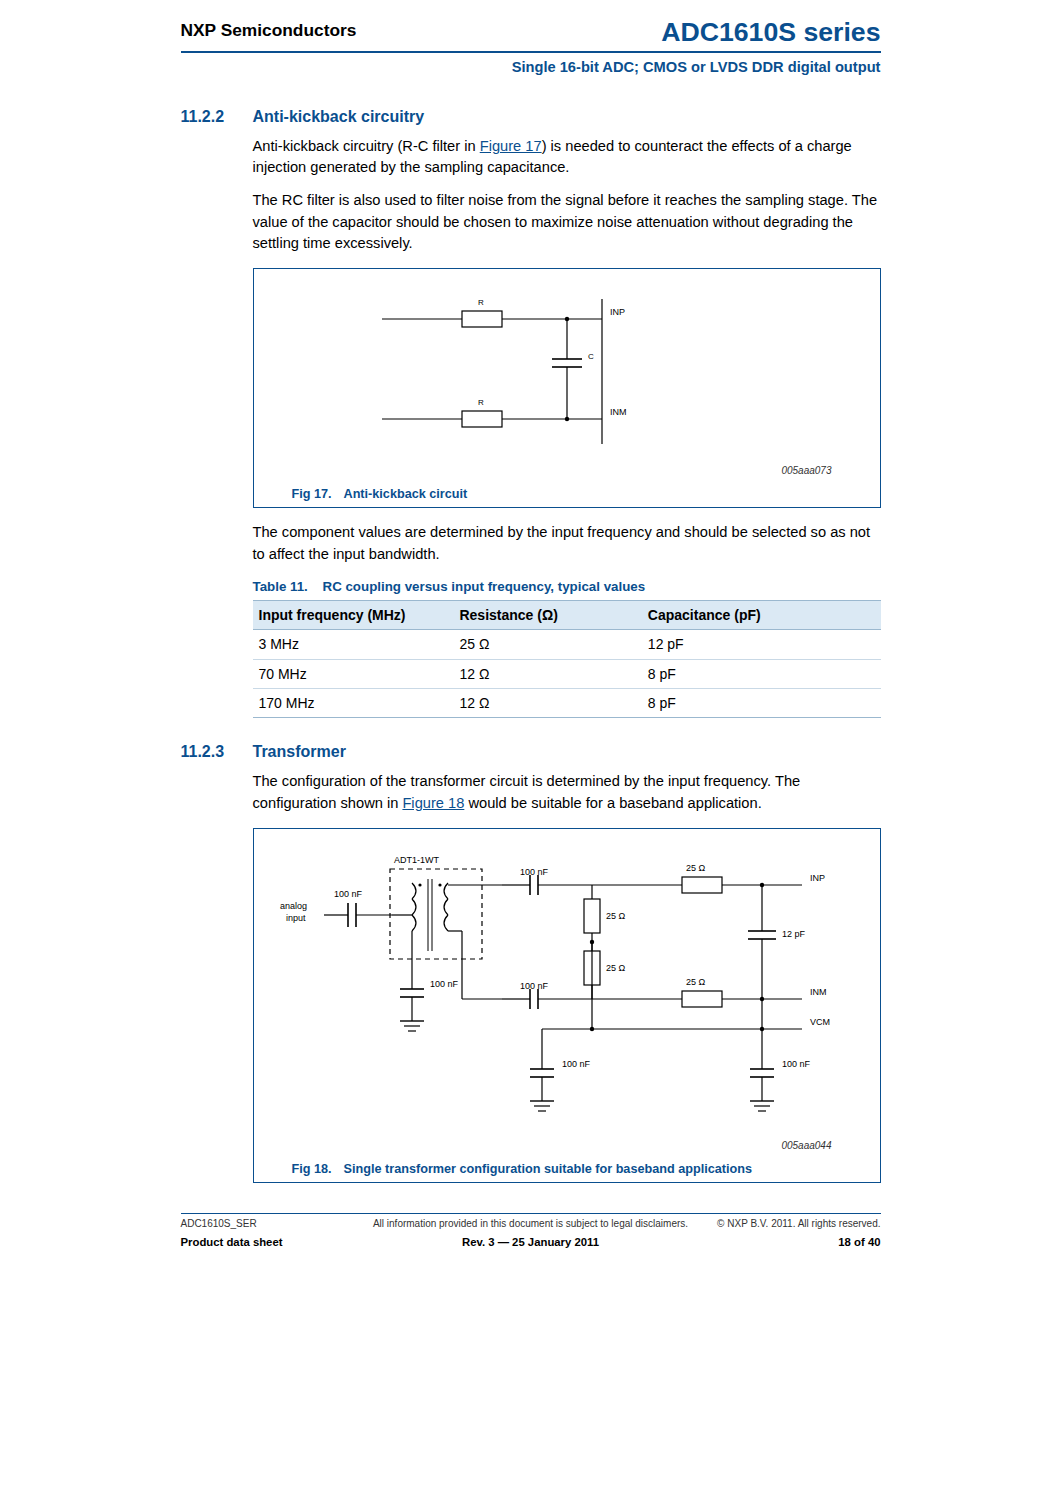NXP Semiconductors
ADC1610S series
Single 16-bit ADC; CMOS or LVDS DDR digital output
11.2.2 Anti-kickback circuitry
Anti-kickback circuitry (R-C filter in Figure 17) is needed to counteract the effects of a charge injection generated by the sampling capacitance.
The RC filter is also used to filter noise from the signal before it reaches the sampling stage. The value of the capacitor should be chosen to maximize noise attenuation without degrading the settling time excessively.
R INP R INM C
005aaa073
Fig 17. Anti-kickback circuit
The component values are determined by the input frequency and should be selected so as not to affect the input bandwidth.
Table 11. RC coupling versus input frequency, typical values
| Input frequency (MHz) | Resistance (Ω) | Capacitance (pF) |
| --- | --- | --- |
| 3 MHz | 25 Ω | 12 pF |
| 70 MHz | 12 Ω | 8 pF |
| 170 MHz | 12 Ω | 8 pF |
11.2.3 Transformer
The configuration of the transformer circuit is determined by the input frequency. The configuration shown in Figure 18 would be suitable for a baseband application.
analog input 100 nF ADT1-1WT 100 nF 100 nF 100 nF 25 Ω 25 Ω 25 Ω INP 25 Ω INM 12 pF VCM 100 nF 100 nF
005aaa044
Fig 18. Single transformer configuration suitable for baseband applications
ADC1610S_SER
All information provided in this document is subject to legal disclaimers.
© NXP B.V. 2011. All rights reserved.
Product data sheet
Rev. 3 — 25 January 2011
18 of 40